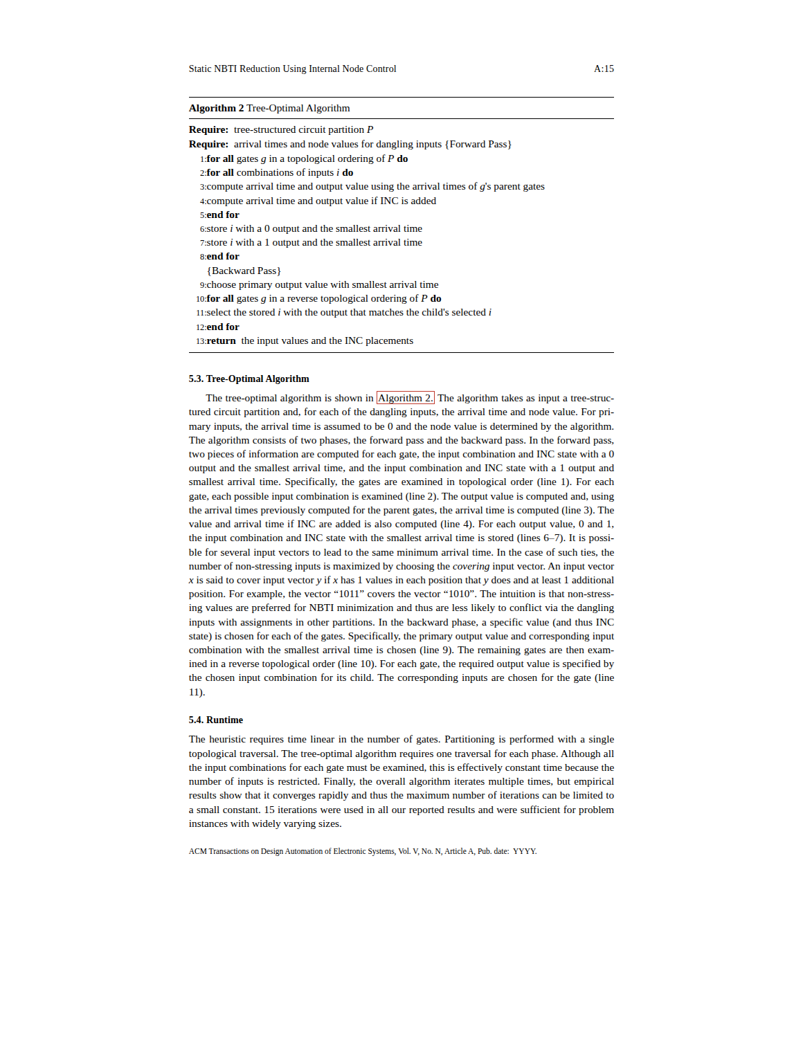Static NBTI Reduction Using Internal Node Control A:15
Algorithm 2 Tree-Optimal Algorithm
Require: tree-structured circuit partition P
Require: arrival times and node values for dangling inputs {Forward Pass}
| 1: | for all gates g in a topological ordering of P do |
| 2: | for all combinations of inputs i do |
| 3: | compute arrival time and output value using the arrival times of g 's parent gates |
| 4: | compute arrival time and output value if INC is added |
| 5: | end for |
| 6: | store i with a 0 output and the smallest arrival time |
| 7: | store i with a 1 output and the smallest arrival time |
| 8: | end for |
| | {Backward Pass} |
| 9: | choose primary output value with smallest arrival time |
| 10: | for all gates g in a reverse topological ordering of P do |
| 11: | select the stored i with the output that matches the child's selected i |
| 12: | end for |
| 13: | return the input values and the INC placements |
5.3. Tree-Optimal Algorithm
The tree-optimal algorithm is shown in Algorithm 2. The algorithm takes as input a tree-structured circuit partition and, for each of the dangling inputs, the arrival time and node value. For primary inputs, the arrival time is assumed to be 0 and the node value is determined by the algorithm. The algorithm consists of two phases, the forward pass and the backward pass. In the forward pass, two pieces of information are computed for each gate, the input combination and INC state with a 0 output and the smallest arrival time, and the input combination and INC state with a 1 output and smallest arrival time. Specifically, the gates are examined in topological order (line 1). For each gate, each possible input combination is examined (line 2). The output value is computed and, using the arrival times previously computed for the parent gates, the arrival time is computed (line 3). The value and arrival time if INC are added is also computed (line 4). For each output value, 0 and 1, the input combination and INC state with the smallest arrival time is stored (lines 6–7). It is possible for several input vectors to lead to the same minimum arrival time. In the case of such ties, the number of non-stressing inputs is maximized by choosing the covering input vector. An input vector x is said to cover input vector y if x has 1 values in each position that y does and at least 1 additional position. For example, the vector “1011” covers the vector “1010”. The intuition is that non-stressing values are preferred for NBTI minimization and thus are less likely to conflict via the dangling inputs with assignments in other partitions. In the backward phase, a specific value (and thus INC state) is chosen for each of the gates. Specifically, the primary output value and corresponding input combination with the smallest arrival time is chosen (line 9). The remaining gates are then examined in a reverse topological order (line 10). For each gate, the required output value is specified by the chosen input combination for its child. The corresponding inputs are chosen for the gate (line 11).
5.4. Runtime
The heuristic requires time linear in the number of gates. Partitioning is performed with a single topological traversal. The tree-optimal algorithm requires one traversal for each phase. Although all the input combinations for each gate must be examined, this is effectively constant time because the number of inputs is restricted. Finally, the overall algorithm iterates multiple times, but empirical results show that it converges rapidly and thus the maximum number of iterations can be limited to a small constant. 15 iterations were used in all our reported results and were sufficient for problem instances with widely varying sizes.
ACM Transactions on Design Automation of Electronic Systems, Vol. V, No. N, Article A, Pub. date: YYYY.